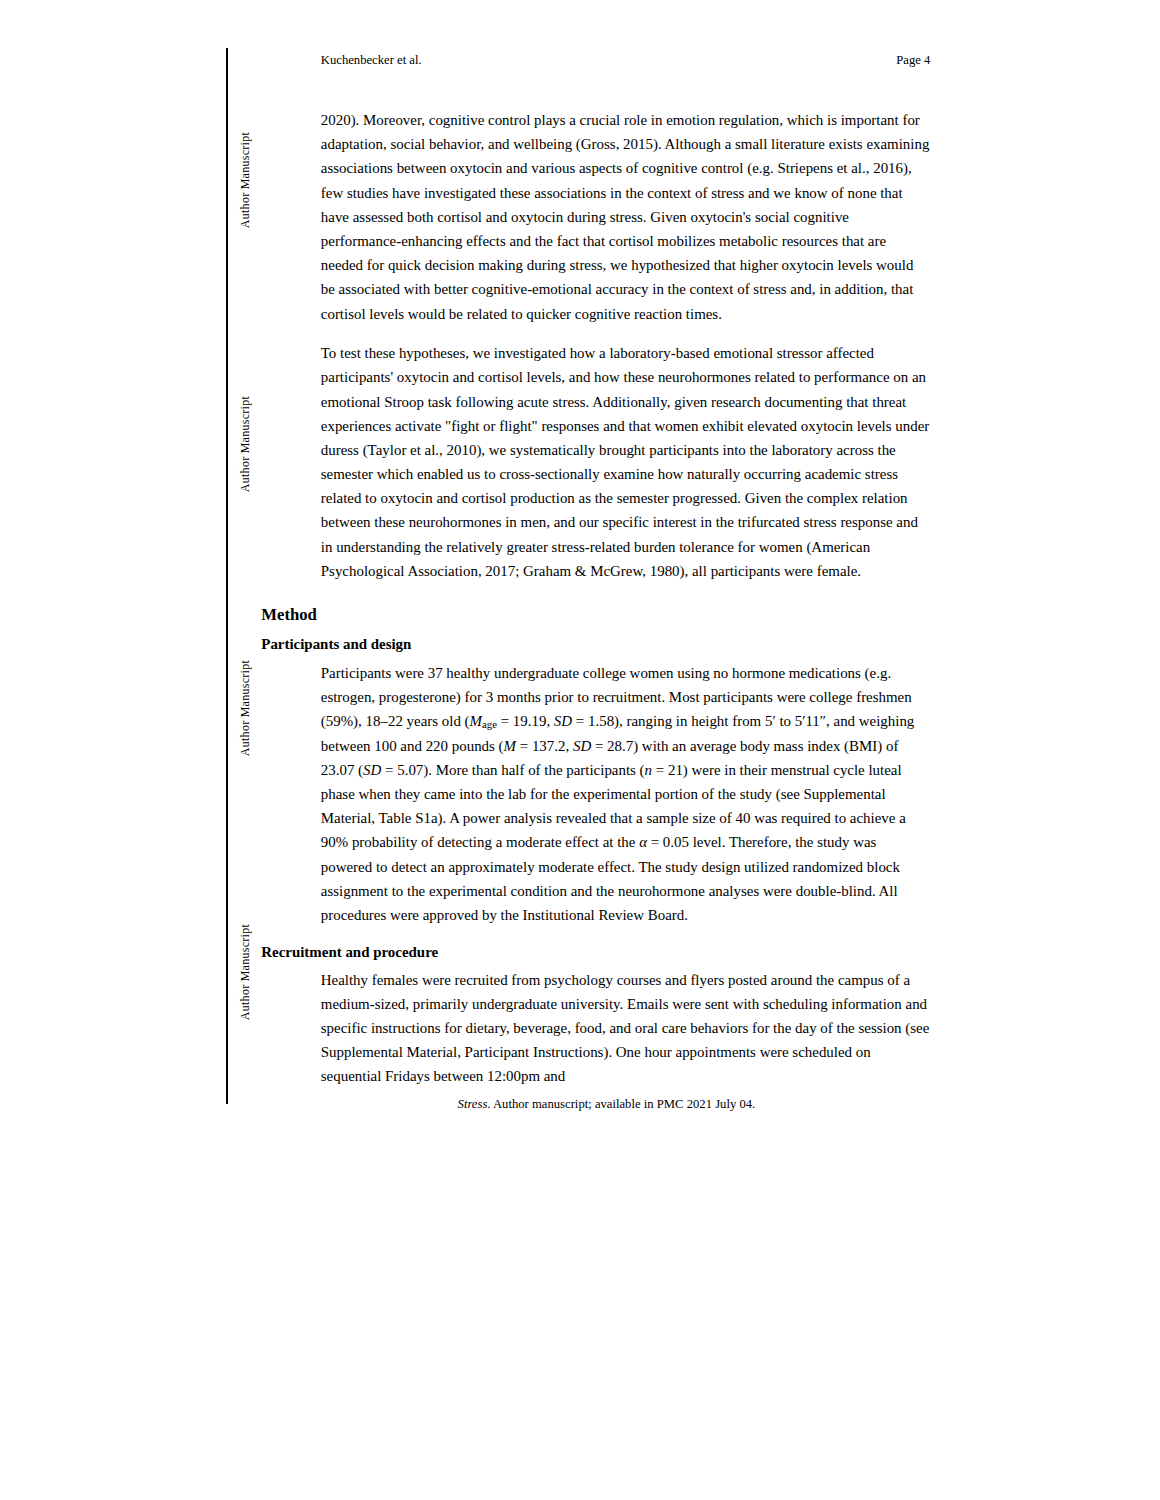Author Manuscript Author Manuscript Author Manuscript Author Manuscript
Kuchenbecker et al. Page 4
2020). Moreover, cognitive control plays a crucial role in emotion regulation, which is important for adaptation, social behavior, and wellbeing (Gross, 2015). Although a small literature exists examining associations between oxytocin and various aspects of cognitive control (e.g. Striepens et al., 2016), few studies have investigated these associations in the context of stress and we know of none that have assessed both cortisol and oxytocin during stress. Given oxytocin's social cognitive performance-enhancing effects and the fact that cortisol mobilizes metabolic resources that are needed for quick decision making during stress, we hypothesized that higher oxytocin levels would be associated with better cognitive-emotional accuracy in the context of stress and, in addition, that cortisol levels would be related to quicker cognitive reaction times.
To test these hypotheses, we investigated how a laboratory-based emotional stressor affected participants' oxytocin and cortisol levels, and how these neurohormones related to performance on an emotional Stroop task following acute stress. Additionally, given research documenting that threat experiences activate "fight or flight" responses and that women exhibit elevated oxytocin levels under duress (Taylor et al., 2010), we systematically brought participants into the laboratory across the semester which enabled us to cross-sectionally examine how naturally occurring academic stress related to oxytocin and cortisol production as the semester progressed. Given the complex relation between these neurohormones in men, and our specific interest in the trifurcated stress response and in understanding the relatively greater stress-related burden tolerance for women (American Psychological Association, 2017; Graham & McGrew, 1980), all participants were female.
Method
Participants and design
Participants were 37 healthy undergraduate college women using no hormone medications (e.g. estrogen, progesterone) for 3 months prior to recruitment. Most participants were college freshmen (59%), 18–22 years old (Mage = 19.19, SD = 1.58), ranging in height from 5′ to 5′11″, and weighing between 100 and 220 pounds (M = 137.2, SD = 28.7) with an average body mass index (BMI) of 23.07 (SD = 5.07). More than half of the participants (n = 21) were in their menstrual cycle luteal phase when they came into the lab for the experimental portion of the study (see Supplemental Material, Table S1a). A power analysis revealed that a sample size of 40 was required to achieve a 90% probability of detecting a moderate effect at the α = 0.05 level. Therefore, the study was powered to detect an approximately moderate effect. The study design utilized randomized block assignment to the experimental condition and the neurohormone analyses were double-blind. All procedures were approved by the Institutional Review Board.
Recruitment and procedure
Healthy females were recruited from psychology courses and flyers posted around the campus of a medium-sized, primarily undergraduate university. Emails were sent with scheduling information and specific instructions for dietary, beverage, food, and oral care behaviors for the day of the session (see Supplemental Material, Participant Instructions). One hour appointments were scheduled on sequential Fridays between 12:00pm and
Stress. Author manuscript; available in PMC 2021 July 04.